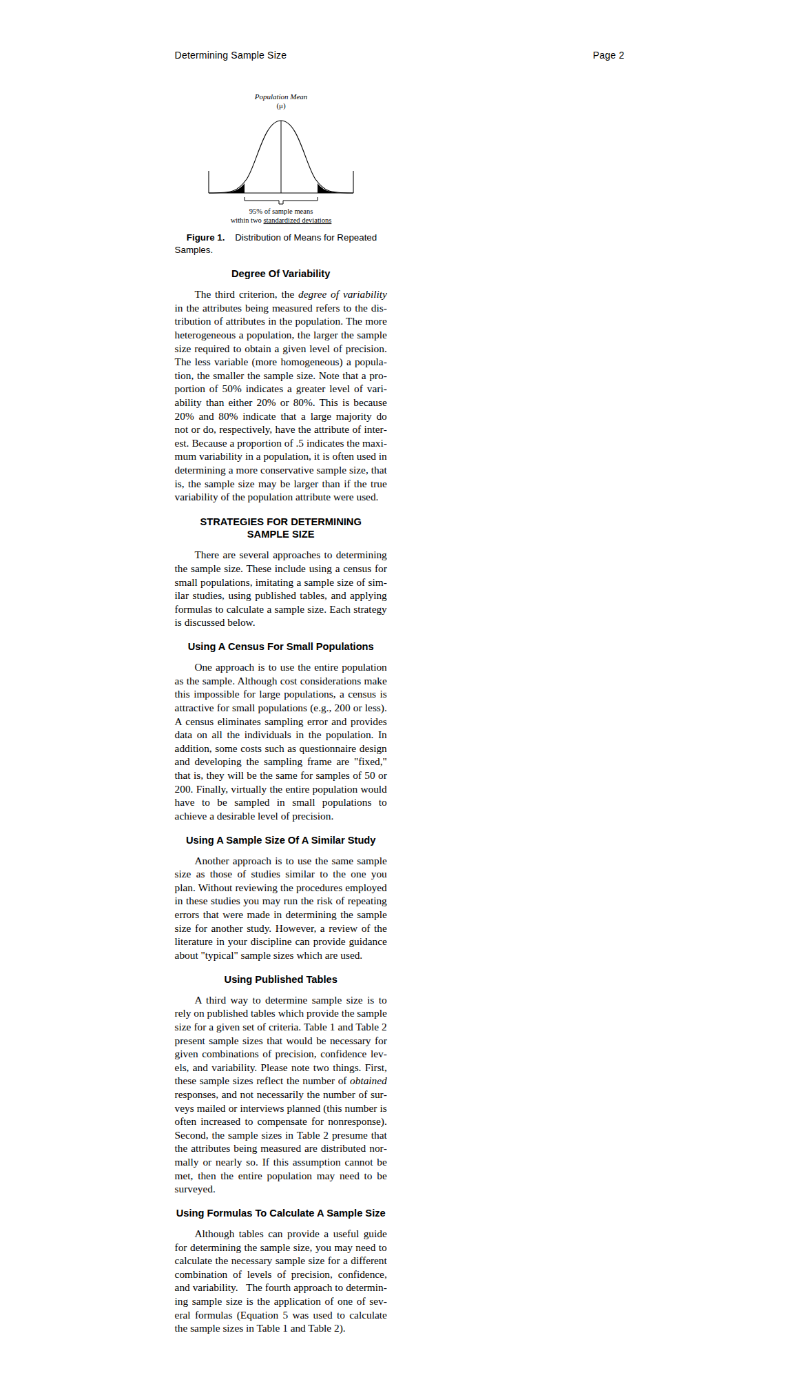Determining Sample Size Page 2
Population Mean (μ) 95% of sample means within two standardized deviations
Figure 1. Distribution of Means for Repeated Samples.
Degree Of Variability
The third criterion, the degree of variability in the attributes being measured refers to the distribution of attributes in the population. The more heterogeneous a population, the larger the sample size required to obtain a given level of precision. The less variable (more homogeneous) a population, the smaller the sample size. Note that a proportion of 50% indicates a greater level of variability than either 20% or 80%. This is because 20% and 80% indicate that a large majority do not or do, respectively, have the attribute of interest. Because a proportion of .5 indicates the maximum variability in a population, it is often used in determining a more conservative sample size, that is, the sample size may be larger than if the true variability of the population attribute were used.
STRATEGIES FOR DETERMINING
SAMPLE SIZE
There are several approaches to determining the sample size. These include using a census for small populations, imitating a sample size of similar studies, using published tables, and applying formulas to calculate a sample size. Each strategy is discussed below.
Using A Census For Small Populations
One approach is to use the entire population as the sample. Although cost considerations make this impossible for large populations, a census is attractive for small populations (e.g., 200 or less). A census eliminates sampling error and provides data on all the individuals in the population. In addition, some costs such as questionnaire design and developing the sampling frame are "fixed," that is, they will be the same for samples of 50 or 200. Finally, virtually the entire population would have to be sampled in small populations to achieve a desirable level of precision.
Using A Sample Size Of A Similar Study
Another approach is to use the same sample size as those of studies similar to the one you plan. Without reviewing the procedures employed in these studies you may run the risk of repeating errors that were made in determining the sample size for another study. However, a review of the literature in your discipline can provide guidance about "typical" sample sizes which are used.
Using Published Tables
A third way to determine sample size is to rely on published tables which provide the sample size for a given set of criteria. Table 1 and Table 2 present sample sizes that would be necessary for given combinations of precision, confidence levels, and variability. Please note two things. First, these sample sizes reflect the number of obtained responses, and not necessarily the number of surveys mailed or interviews planned (this number is often increased to compensate for nonresponse). Second, the sample sizes in Table 2 presume that the attributes being measured are distributed normally or nearly so. If this assumption cannot be met, then the entire population may need to be surveyed.
Using Formulas To Calculate A Sample Size
Although tables can provide a useful guide for determining the sample size, you may need to calculate the necessary sample size for a different combination of levels of precision, confidence, and variability. The fourth approach to determining sample size is the application of one of several formulas (Equation 5 was used to calculate the sample sizes in Table 1 and Table 2).